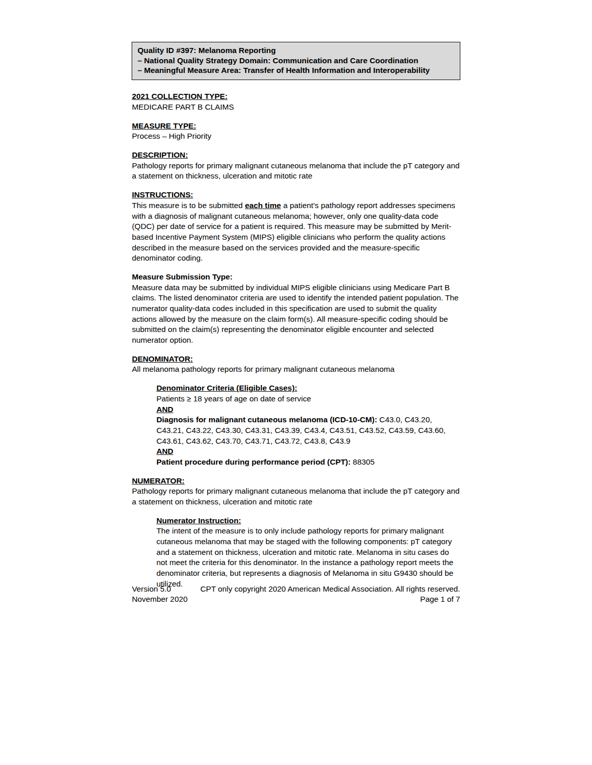Quality ID #397: Melanoma Reporting
– National Quality Strategy Domain: Communication and Care Coordination
– Meaningful Measure Area: Transfer of Health Information and Interoperability
2021 COLLECTION TYPE:
MEDICARE PART B CLAIMS
MEASURE TYPE:
Process – High Priority
DESCRIPTION:
Pathology reports for primary malignant cutaneous melanoma that include the pT category and a statement on thickness, ulceration and mitotic rate
INSTRUCTIONS:
This measure is to be submitted each time a patient’s pathology report addresses specimens with a diagnosis of malignant cutaneous melanoma; however, only one quality-data code (QDC) per date of service for a patient is required. This measure may be submitted by Merit-based Incentive Payment System (MIPS) eligible clinicians who perform the quality actions described in the measure based on the services provided and the measure-specific denominator coding.
Measure Submission Type:
Measure data may be submitted by individual MIPS eligible clinicians using Medicare Part B claims. The listed denominator criteria are used to identify the intended patient population. The numerator quality-data codes included in this specification are used to submit the quality actions allowed by the measure on the claim form(s). All measure-specific coding should be submitted on the claim(s) representing the denominator eligible encounter and selected numerator option.
DENOMINATOR:
All melanoma pathology reports for primary malignant cutaneous melanoma
Denominator Criteria (Eligible Cases):
Patients ≥ 18 years of age on date of service
AND
Diagnosis for malignant cutaneous melanoma (ICD-10-CM): C43.0, C43.20, C43.21, C43.22, C43.30, C43.31, C43.39, C43.4, C43.51, C43.52, C43.59, C43.60, C43.61, C43.62, C43.70, C43.71, C43.72, C43.8, C43.9
AND
Patient procedure during performance period (CPT): 88305
NUMERATOR:
Pathology reports for primary malignant cutaneous melanoma that include the pT category and a statement on thickness, ulceration and mitotic rate
Numerator Instruction:
The intent of the measure is to only include pathology reports for primary malignant cutaneous melanoma that may be staged with the following components: pT category and a statement on thickness, ulceration and mitotic rate. Melanoma in situ cases do not meet the criteria for this denominator. In the instance a pathology report meets the denominator criteria, but represents a diagnosis of Melanoma in situ G9430 should be utilized.
| Version 5.0 | CPT only copyright 2020 American Medical Association. All rights reserved. |
| November 2020 | Page 1 of 7 |